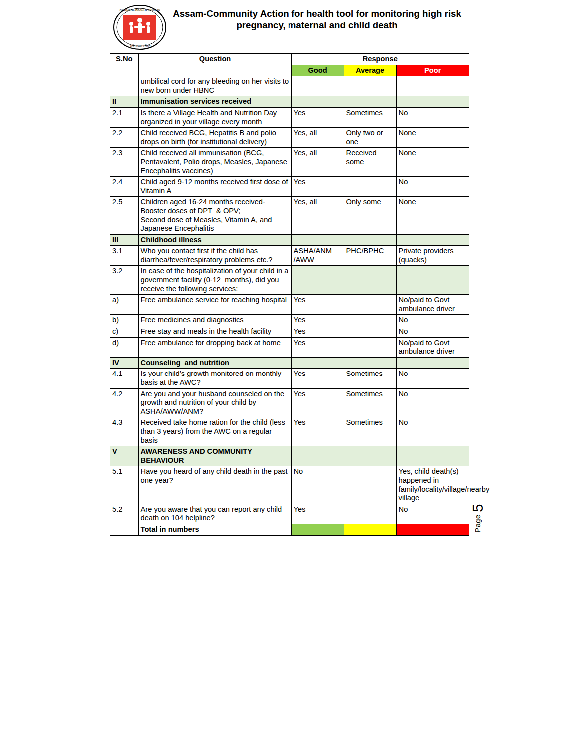राष्ट्रीय स्वास्थ्य मिशन NATIONAL HEALTH MISSION
Assam-Community Action for health tool for monitoring high risk pregnancy, maternal and child death
| S.No | Question | Response |
| --- | --- | --- |
| Good | Average | Poor |
| | umbilical cord for any bleeding on her visits to new born under HBNC | | | |
| II | Immunisation services received | | | |
| 2.1 | Is there a Village Health and Nutrition Day organized in your village every month | Yes | Sometimes | No |
| 2.2 | Child received BCG, Hepatitis B and polio drops on birth (for institutional delivery) | Yes, all | Only two or one | None |
| 2.3 | Child received all immunisation (BCG, Pentavalent, Polio drops, Measles, Japanese Encephalitis vaccines) | Yes, all | Received some | None |
| 2.4 | Child aged 9-12 months received first dose of Vitamin A | Yes | | No |
| 2.5 | Children aged 16-24 months received- Booster doses of DPT & OPV; Second dose of Measles, Vitamin A, and Japanese Encephalitis | Yes, all | Only some | None |
| III | Childhood illness | | | |
| 3.1 | Who you contact first if the child has diarrhea/fever/respiratory problems etc.? | ASHA/ANM /AWW | PHC/BPHC | Private providers (quacks) |
| 3.2 | In case of the hospitalization of your child in a government facility (0-12 months), did you receive the following services: | | | |
| a) | Free ambulance service for reaching hospital | Yes | | No/paid to Govt ambulance driver |
| b) | Free medicines and diagnostics | Yes | | No |
| c) | Free stay and meals in the health facility | Yes | | No |
| d) | Free ambulance for dropping back at home | Yes | | No/paid to Govt ambulance driver |
| IV | Counseling and nutrition | | | |
| 4.1 | Is your child’s growth monitored on monthly basis at the AWC? | Yes | Sometimes | No |
| 4.2 | Are you and your husband counseled on the growth and nutrition of your child by ASHA/AWW/ANM? | Yes | Sometimes | No |
| 4.3 | Received take home ration for the child (less than 3 years) from the AWC on a regular basis | Yes | Sometimes | No |
| V | AWARENESS AND COMMUNITY BEHAVIOUR | | | |
| 5.1 | Have you heard of any child death in the past one year? | No | | Yes, child death(s) happened in family/locality/village/nearby village |
| 5.2 | Are you aware that you can report any child death on 104 helpline? | Yes | | No |
| | Total in numbers | | | |
Page 5